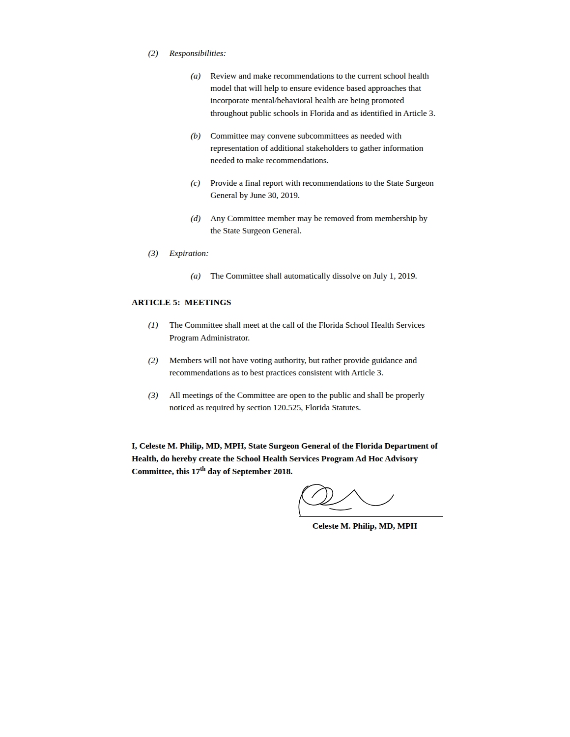(2) Responsibilities:
(a) Review and make recommendations to the current school health model that will help to ensure evidence based approaches that incorporate mental/behavioral health are being promoted throughout public schools in Florida and as identified in Article 3.
(b) Committee may convene subcommittees as needed with representation of additional stakeholders to gather information needed to make recommendations.
(c) Provide a final report with recommendations to the State Surgeon General by June 30, 2019.
(d) Any Committee member may be removed from membership by the State Surgeon General.
(3) Expiration:
(a) The Committee shall automatically dissolve on July 1, 2019.
ARTICLE 5: MEETINGS
(1) The Committee shall meet at the call of the Florida School Health Services Program Administrator.
(2) Members will not have voting authority, but rather provide guidance and recommendations as to best practices consistent with Article 3.
(3) All meetings of the Committee are open to the public and shall be properly noticed as required by section 120.525, Florida Statutes.
I, Celeste M. Philip, MD, MPH, State Surgeon General of the Florida Department of Health, do hereby create the School Health Services Program Ad Hoc Advisory Committee, this 17th day of September 2018.
Celeste M. Philip, MD, MPH